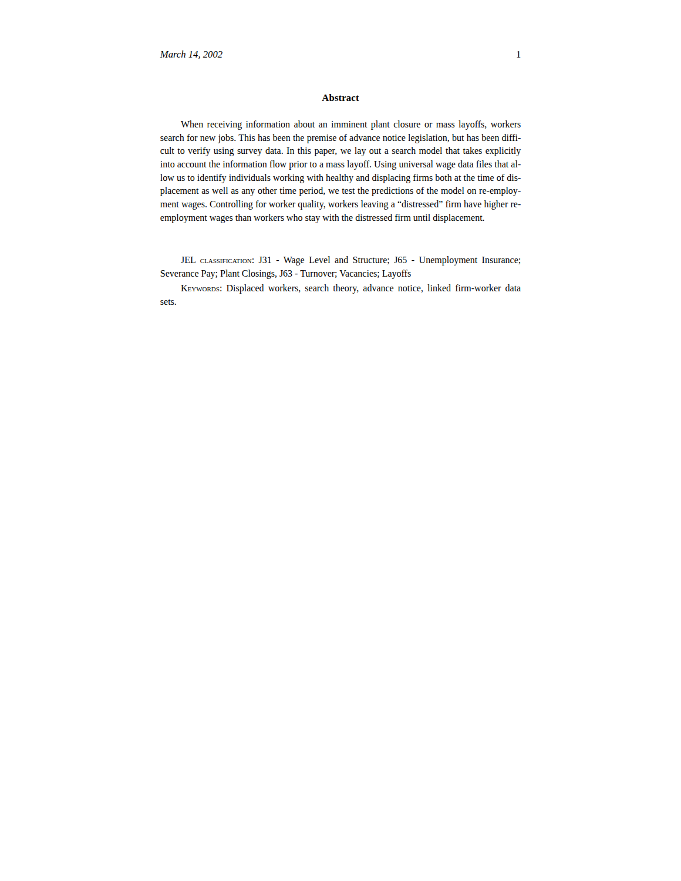March 14, 2002 1
Abstract
When receiving information about an imminent plant closure or mass layoffs, workers search for new jobs. This has been the premise of advance notice legislation, but has been difficult to verify using survey data. In this paper, we lay out a search model that takes explicitly into account the information flow prior to a mass layoff. Using universal wage data files that allow us to identify individuals working with healthy and displacing firms both at the time of displacement as well as any other time period, we test the predictions of the model on re-employment wages. Controlling for worker quality, workers leaving a “distressed” firm have higher re-employment wages than workers who stay with the distressed firm until displacement.
JEL classification: J31 - Wage Level and Structure; J65 - Unemployment Insurance; Severance Pay; Plant Closings, J63 - Turnover; Vacancies; Layoffs
Keywords: Displaced workers, search theory, advance notice, linked firm-worker data sets.